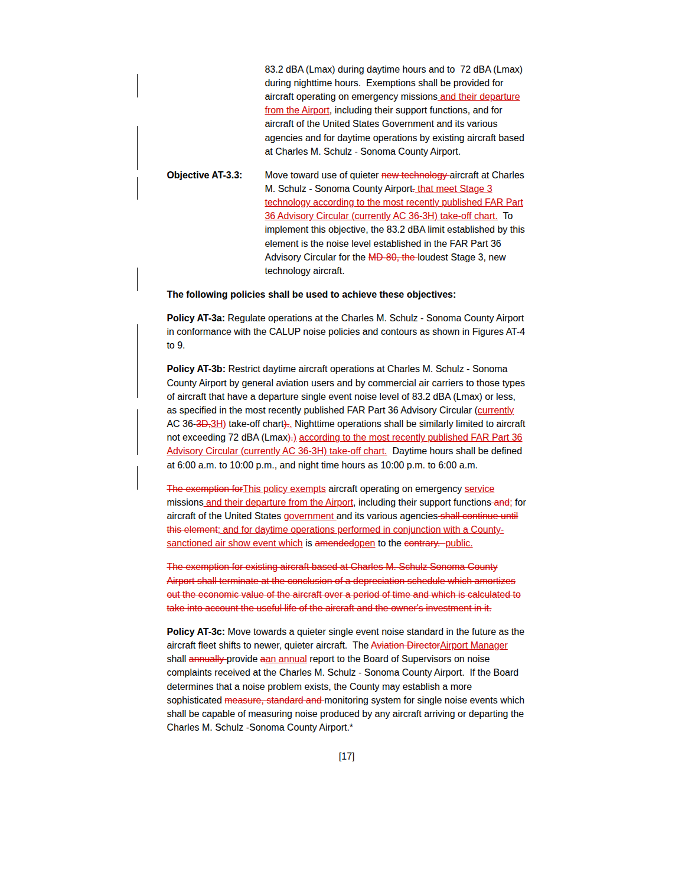83.2 dBA (Lmax) during daytime hours and to 72 dBA (Lmax) during nighttime hours. Exemptions shall be provided for aircraft operating on emergency missions and their departure from the Airport, including their support functions, and for aircraft of the United States Government and its various agencies and for daytime operations by existing aircraft based at Charles M. Schulz - Sonoma County Airport.
Objective AT-3.3:
Move toward use of quieter new technology aircraft at Charles M. Schulz - Sonoma County Airport. that meet Stage 3 technology according to the most recently published FAR Part 36 Advisory Circular (currently AC 36-3H) take-off chart. To implement this objective, the 83.2 dBA limit established by this element is the noise level established in the FAR Part 36 Advisory Circular for the MD-80, the loudest Stage 3, new technology aircraft.
The following policies shall be used to achieve these objectives:
Policy AT-3a: Regulate operations at the Charles M. Schulz - Sonoma County Airport in conformance with the CALUP noise policies and contours as shown in Figures AT-4 to 9.
Policy AT-3b: Restrict daytime aircraft operations at Charles M. Schulz - Sonoma County Airport by general aviation users and by commercial air carriers to those types of aircraft that have a departure single event noise level of 83.2 dBA (Lmax) or less, as specified in the most recently published FAR Part 36 Advisory Circular (currently AC 36-3D, 3H) take-off chart).. Nighttime operations shall be similarly limited to aircraft not exceeding 72 dBA (Lmax).) according to the most recently published FAR Part 36 Advisory Circular (currently AC 36-3H) take-off chart. Daytime hours shall be defined at 6:00 a.m. to 10:00 p.m., and night time hours as 10:00 p.m. to 6:00 a.m.
The exemption for This policy exempts aircraft operating on emergency service missions and their departure from the Airport, including their support functions and; for aircraft of the United States government and its various agencies shall continue until this element; and for daytime operations performed in conjunction with a County-sanctioned air show event which is amended open to the contrary. public.
The exemption for existing aircraft based at Charles M. Schulz Sonoma County Airport shall terminate at the conclusion of a depreciation schedule which amortizes out the economic value of the aircraft over a period of time and which is calculated to take into account the useful life of the aircraft and the owner's investment in it.
Policy AT-3c: Move towards a quieter single event noise standard in the future as the aircraft fleet shifts to newer, quieter aircraft. The Aviation Director Airport Manager shall annually provide aan annual report to the Board of Supervisors on noise complaints received at the Charles M. Schulz - Sonoma County Airport. If the Board determines that a noise problem exists, the County may establish a more sophisticated measure, standard and monitoring system for single noise events which shall be capable of measuring noise produced by any aircraft arriving or departing the Charles M. Schulz -Sonoma County Airport.*
[17]